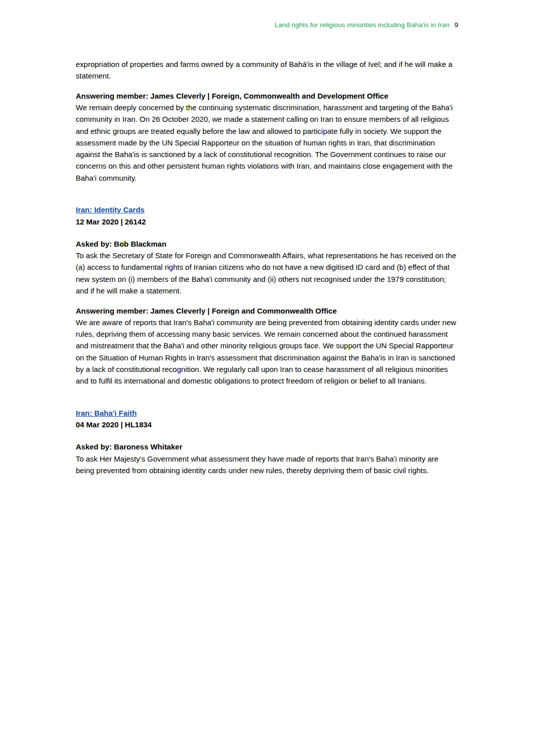Land rights for religious minorities including Baha'is in Iran 9
expropriation of properties and farms owned by a community of Bahá'is in the village of Ivel; and if he will make a statement.
Answering member: James Cleverly | Foreign, Commonwealth and Development Office
We remain deeply concerned by the continuing systematic discrimination, harassment and targeting of the Baha'i community in Iran. On 26 October 2020, we made a statement calling on Iran to ensure members of all religious and ethnic groups are treated equally before the law and allowed to participate fully in society. We support the assessment made by the UN Special Rapporteur on the situation of human rights in Iran, that discrimination against the Baha'is is sanctioned by a lack of constitutional recognition. The Government continues to raise our concerns on this and other persistent human rights violations with Iran, and maintains close engagement with the Baha'i community.
Iran: Identity Cards
12 Mar 2020 | 26142
Asked by: Bob Blackman
To ask the Secretary of State for Foreign and Commonwealth Affairs, what representations he has received on the (a) access to fundamental rights of Iranian citizens who do not have a new digitised ID card and (b) effect of that new system on (i) members of the Baha'i community and (ii) others not recognised under the 1979 constitution; and if he will make a statement.
Answering member: James Cleverly | Foreign and Commonwealth Office
We are aware of reports that Iran's Baha'i community are being prevented from obtaining identity cards under new rules, depriving them of accessing many basic services. We remain concerned about the continued harassment and mistreatment that the Baha'i and other minority religious groups face. We support the UN Special Rapporteur on the Situation of Human Rights in Iran's assessment that discrimination against the Baha'is in Iran is sanctioned by a lack of constitutional recognition. We regularly call upon Iran to cease harassment of all religious minorities and to fulfil its international and domestic obligations to protect freedom of religion or belief to all Iranians.
Iran: Baha'i Faith
04 Mar 2020 | HL1834
Asked by: Baroness Whitaker
To ask Her Majesty's Government what assessment they have made of reports that Iran's Baha'i minority are being prevented from obtaining identity cards under new rules, thereby depriving them of basic civil rights.